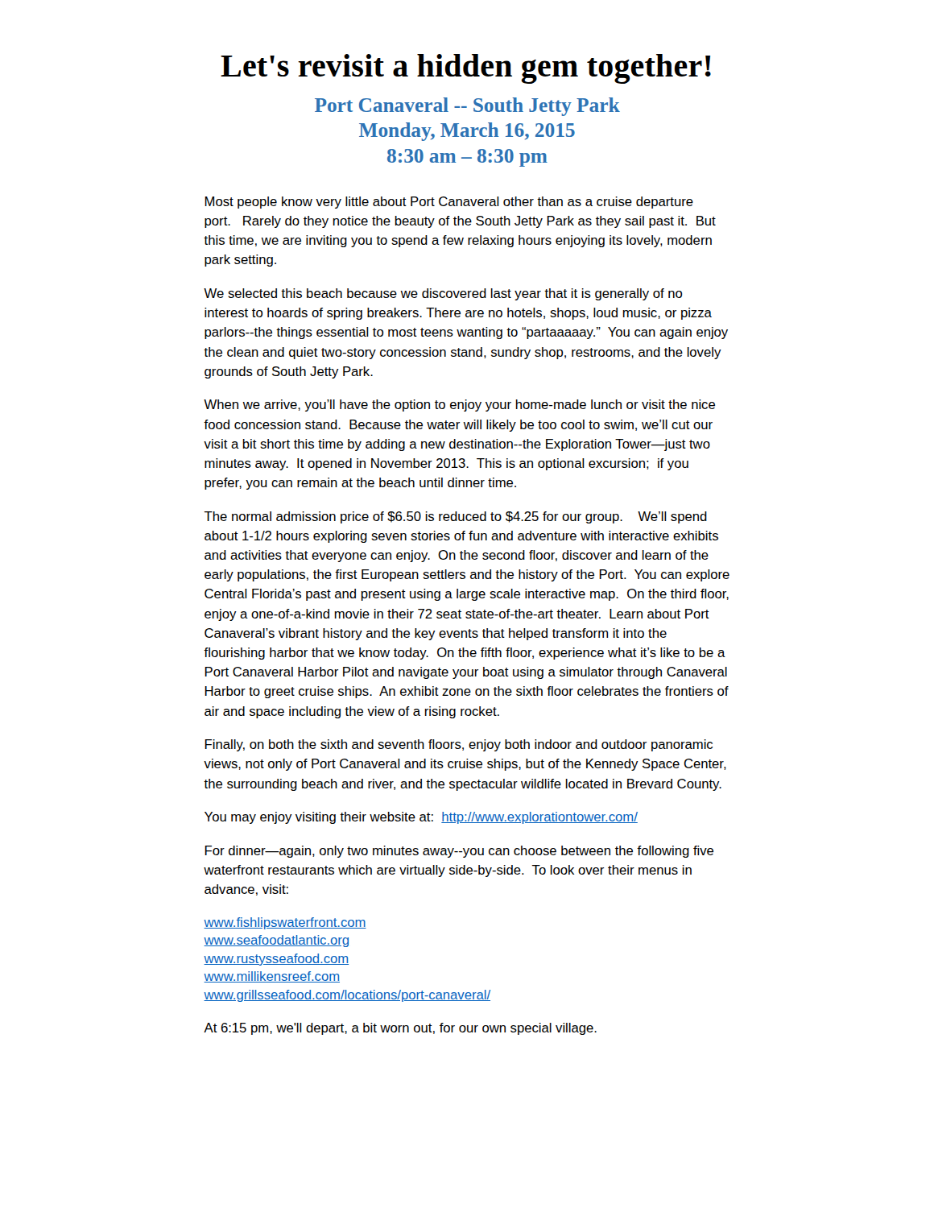Let's revisit a hidden gem together!
Port Canaveral -- South Jetty Park
Monday, March 16, 2015
8:30 am – 8:30 pm
Most people know very little about Port Canaveral other than as a cruise departure port. Rarely do they notice the beauty of the South Jetty Park as they sail past it. But this time, we are inviting you to spend a few relaxing hours enjoying its lovely, modern park setting.
We selected this beach because we discovered last year that it is generally of no interest to hoards of spring breakers. There are no hotels, shops, loud music, or pizza parlors--the things essential to most teens wanting to “partaaaaay.” You can again enjoy the clean and quiet two-story concession stand, sundry shop, restrooms, and the lovely grounds of South Jetty Park.
When we arrive, you’ll have the option to enjoy your home-made lunch or visit the nice food concession stand. Because the water will likely be too cool to swim, we’ll cut our visit a bit short this time by adding a new destination--the Exploration Tower—just two minutes away. It opened in November 2013. This is an optional excursion; if you prefer, you can remain at the beach until dinner time.
The normal admission price of $6.50 is reduced to $4.25 for our group. We’ll spend about 1-1/2 hours exploring seven stories of fun and adventure with interactive exhibits and activities that everyone can enjoy. On the second floor, discover and learn of the early populations, the first European settlers and the history of the Port. You can explore Central Florida’s past and present using a large scale interactive map. On the third floor, enjoy a one-of-a-kind movie in their 72 seat state-of-the-art theater. Learn about Port Canaveral’s vibrant history and the key events that helped transform it into the flourishing harbor that we know today. On the fifth floor, experience what it’s like to be a Port Canaveral Harbor Pilot and navigate your boat using a simulator through Canaveral Harbor to greet cruise ships. An exhibit zone on the sixth floor celebrates the frontiers of air and space including the view of a rising rocket.
Finally, on both the sixth and seventh floors, enjoy both indoor and outdoor panoramic views, not only of Port Canaveral and its cruise ships, but of the Kennedy Space Center, the surrounding beach and river, and the spectacular wildlife located in Brevard County.
You may enjoy visiting their website at: http://www.explorationtower.com/
For dinner—again, only two minutes away--you can choose between the following five waterfront restaurants which are virtually side-by-side. To look over their menus in advance, visit:
www.fishlipswaterfront.com www.seafoodatlantic.org www.rustysseafood.com www.millikensreef.com www.grillsseafood.com/locations/port-canaveral/
At 6:15 pm, we'll depart, a bit worn out, for our own special village.